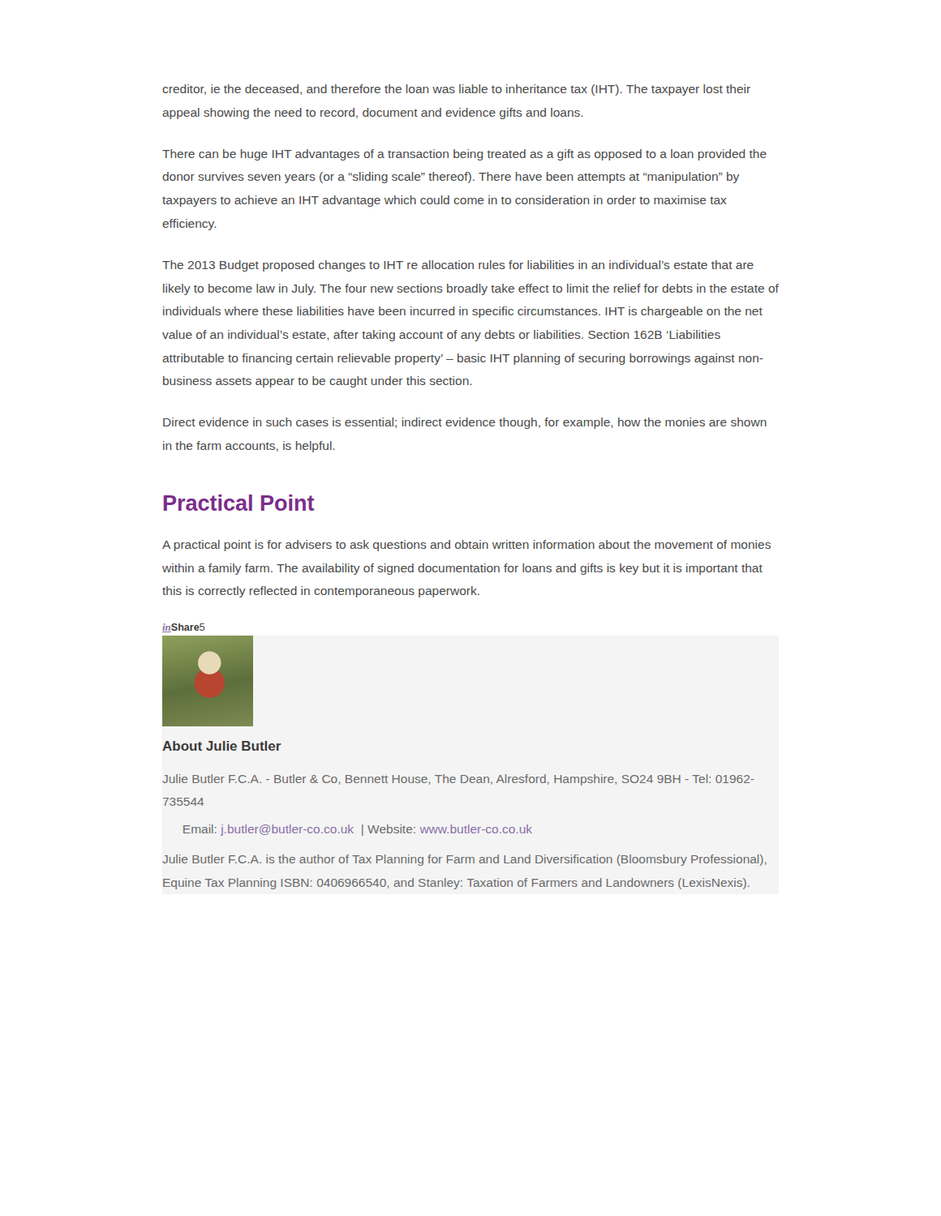creditor, ie the deceased, and therefore the loan was liable to inheritance tax (IHT). The taxpayer lost their appeal showing the need to record, document and evidence gifts and loans.
There can be huge IHT advantages of a transaction being treated as a gift as opposed to a loan provided the donor survives seven years (or a “sliding scale” thereof). There have been attempts at “manipulation” by taxpayers to achieve an IHT advantage which could come in to consideration in order to maximise tax efficiency.
The 2013 Budget proposed changes to IHT re allocation rules for liabilities in an individual’s estate that are likely to become law in July. The four new sections broadly take effect to limit the relief for debts in the estate of individuals where these liabilities have been incurred in specific circumstances. IHT is chargeable on the net value of an individual’s estate, after taking account of any debts or liabilities. Section 162B ‘Liabilities attributable to financing certain relievable property’ – basic IHT planning of securing borrowings against non-business assets appear to be caught under this section.
Direct evidence in such cases is essential; indirect evidence though, for example, how the monies are shown in the farm accounts, is helpful.
Practical Point
A practical point is for advisers to ask questions and obtain written information about the movement of monies within a family farm. The availability of signed documentation for loans and gifts is key but it is important that this is correctly reflected in contemporaneous paperwork.
in Share 5
About Julie Butler
Julie Butler F.C.A. - Butler & Co, Bennett House, The Dean, Alresford, Hampshire, SO24 9BH - Tel: 01962-735544
Email: j.butler@butler-co.co.uk | Website: www.butler-co.co.uk
Julie Butler F.C.A. is the author of Tax Planning for Farm and Land Diversification (Bloomsbury Professional), Equine Tax Planning ISBN: 0406966540, and Stanley: Taxation of Farmers and Landowners (LexisNexis).